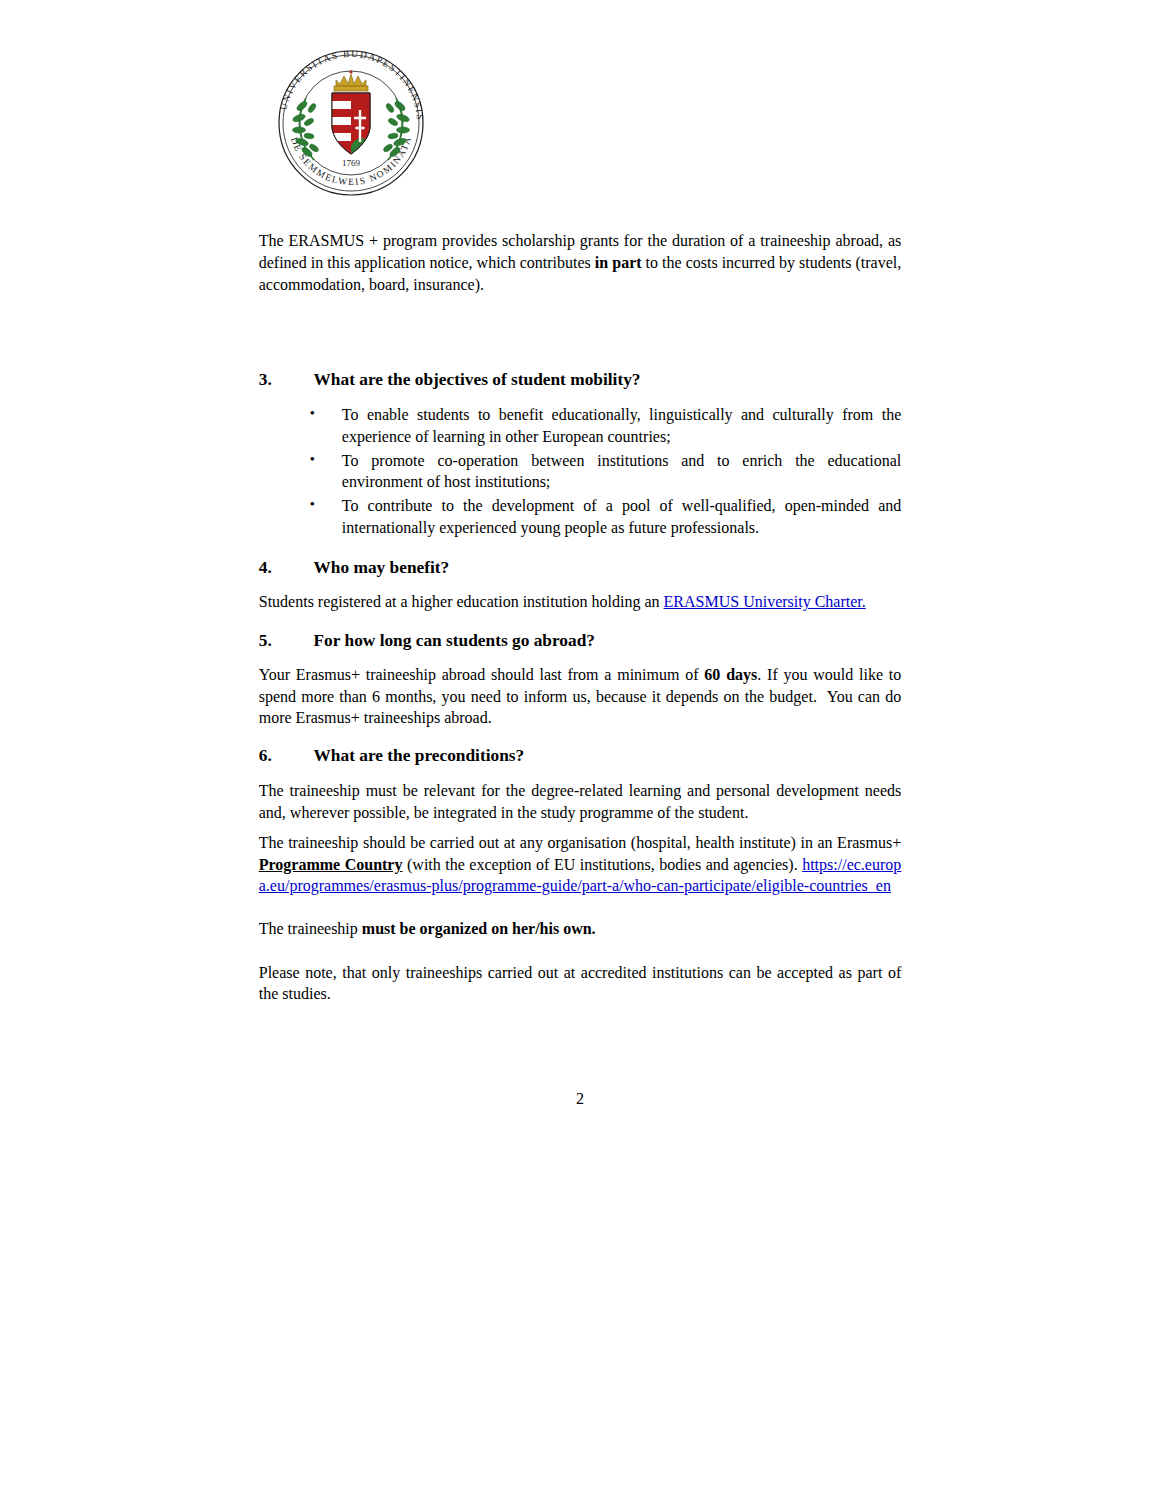UNIVERSITAS BUDAPESTINENSIS DE SEMMELWEIS NOMINATA 1769
The ERASMUS + program provides scholarship grants for the duration of a traineeship abroad, as defined in this application notice, which contributes in part to the costs incurred by students (travel, accommodation, board, insurance).
3. What are the objectives of student mobility?
To enable students to benefit educationally, linguistically and culturally from the experience of learning in other European countries;
To promote co-operation between institutions and to enrich the educational environment of host institutions;
To contribute to the development of a pool of well-qualified, open-minded and internationally experienced young people as future professionals.
4. Who may benefit?
Students registered at a higher education institution holding an ERASMUS University Charter.
5. For how long can students go abroad?
Your Erasmus+ traineeship abroad should last from a minimum of 60 days. If you would like to spend more than 6 months, you need to inform us, because it depends on the budget. You can do more Erasmus+ traineeships abroad.
6. What are the preconditions?
The traineeship must be relevant for the degree-related learning and personal development needs and, wherever possible, be integrated in the study programme of the student.
The traineeship should be carried out at any organisation (hospital, health institute) in an Erasmus+ Programme Country (with the exception of EU institutions, bodies and agencies). https://ec.europa.eu/programmes/erasmus-plus/programme-guide/part-a/who-can-participate/eligible-countries_en
The traineeship must be organized on her/his own.
Please note, that only traineeships carried out at accredited institutions can be accepted as part of the studies.
2